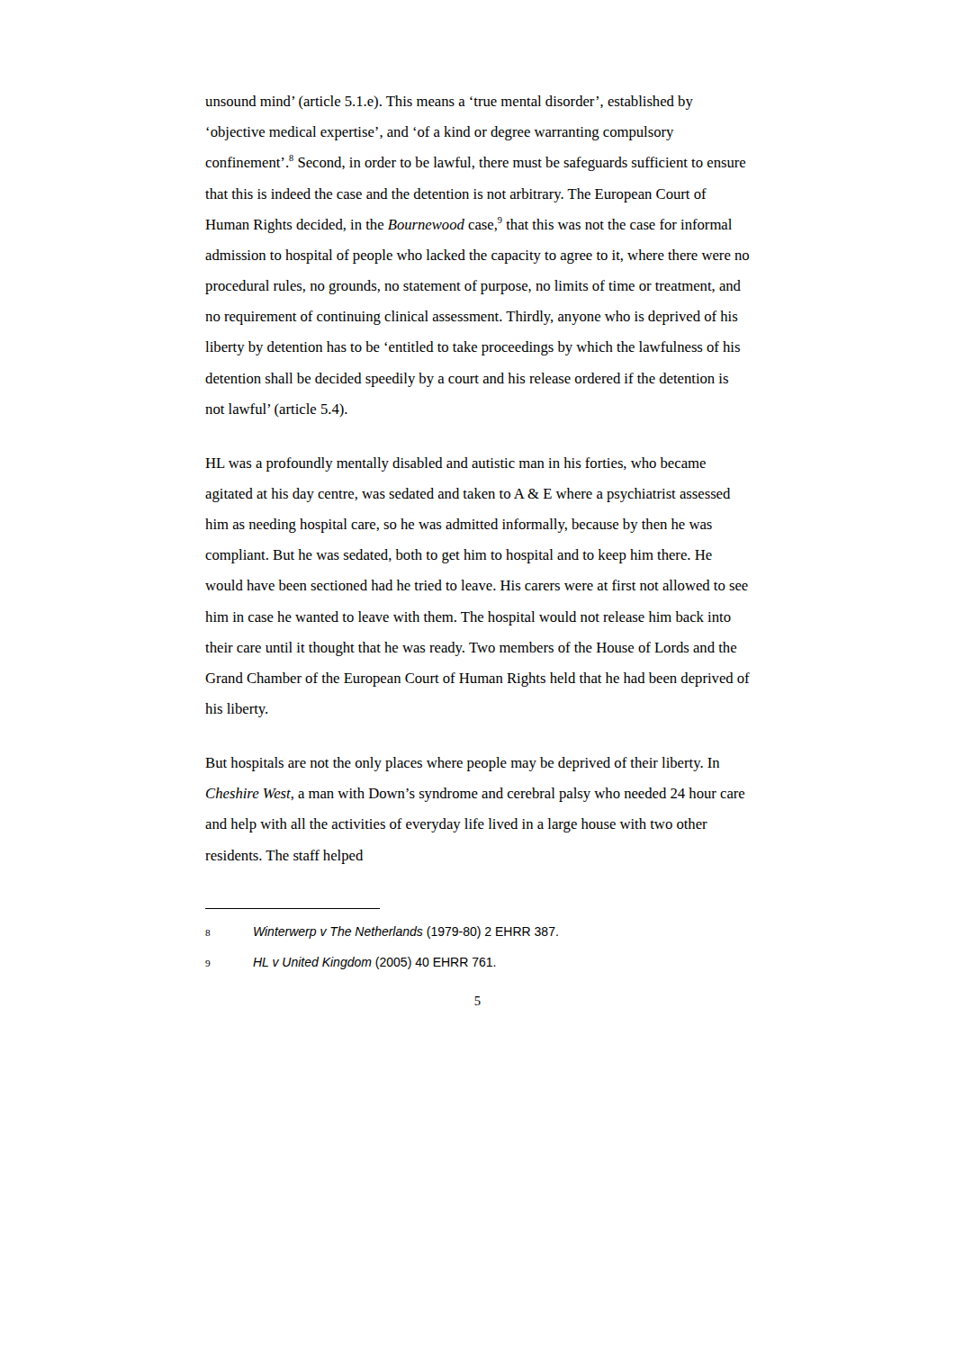unsound mind’ (article 5.1.e). This means a ‘true mental disorder’, established by ‘objective medical expertise’, and ‘of a kind or degree warranting compulsory confinement’.8 Second, in order to be lawful, there must be safeguards sufficient to ensure that this is indeed the case and the detention is not arbitrary. The European Court of Human Rights decided, in the Bournewood case,9 that this was not the case for informal admission to hospital of people who lacked the capacity to agree to it, where there were no procedural rules, no grounds, no statement of purpose, no limits of time or treatment, and no requirement of continuing clinical assessment. Thirdly, anyone who is deprived of his liberty by detention has to be ‘entitled to take proceedings by which the lawfulness of his detention shall be decided speedily by a court and his release ordered if the detention is not lawful’ (article 5.4).
HL was a profoundly mentally disabled and autistic man in his forties, who became agitated at his day centre, was sedated and taken to A & E where a psychiatrist assessed him as needing hospital care, so he was admitted informally, because by then he was compliant. But he was sedated, both to get him to hospital and to keep him there. He would have been sectioned had he tried to leave. His carers were at first not allowed to see him in case he wanted to leave with them. The hospital would not release him back into their care until it thought that he was ready. Two members of the House of Lords and the Grand Chamber of the European Court of Human Rights held that he had been deprived of his liberty.
But hospitals are not the only places where people may be deprived of their liberty. In Cheshire West, a man with Down’s syndrome and cerebral palsy who needed 24 hour care and help with all the activities of everyday life lived in a large house with two other residents. The staff helped
8 Winterwerp v The Netherlands (1979-80) 2 EHRR 387.
9 HL v United Kingdom (2005) 40 EHRR 761.
5